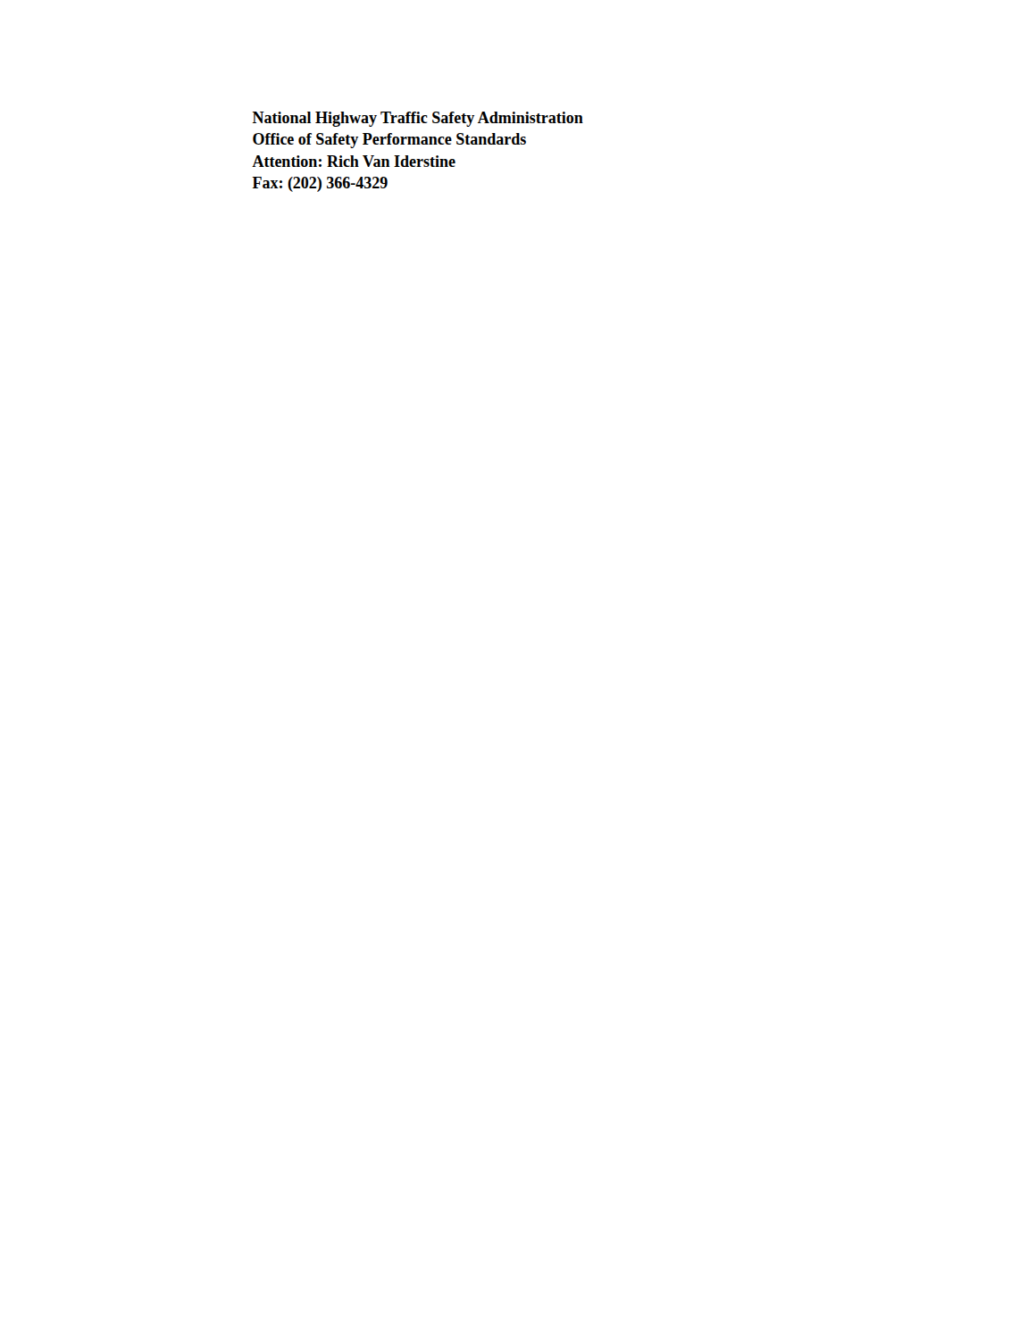National Highway Traffic Safety Administration
Office of Safety Performance Standards
Attention: Rich Van Iderstine
Fax: (202) 366-4329